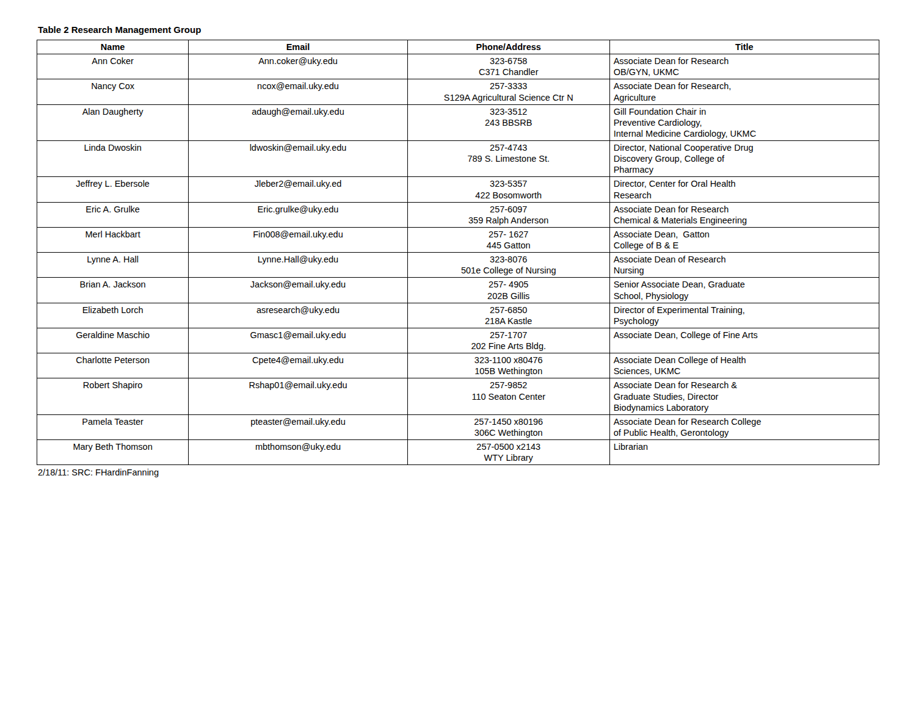Table 2 Research Management Group
| Name | Email | Phone/Address | Title |
| --- | --- | --- | --- |
| Ann Coker | Ann.coker@uky.edu | 323-6758 C371 Chandler | Associate Dean for Research OB/GYN, UKMC |
| Nancy Cox | ncox@email.uky.edu | 257-3333 S129A Agricultural Science Ctr N | Associate Dean for Research, Agriculture |
| Alan Daugherty | adaugh@email.uky.edu | 323-3512 243 BBSRB | Gill Foundation Chair in Preventive Cardiology, Internal Medicine Cardiology, UKMC |
| Linda Dwoskin | ldwoskin@email.uky.edu | 257-4743 789 S. Limestone St. | Director, National Cooperative Drug Discovery Group, College of Pharmacy |
| Jeffrey L. Ebersole | Jleber2@email.uky.ed | 323-5357 422 Bosomworth | Director, Center for Oral Health Research |
| Eric A. Grulke | Eric.grulke@uky.edu | 257-6097 359 Ralph Anderson | Associate Dean for Research Chemical & Materials Engineering |
| Merl Hackbart | Fin008@email.uky.edu | 257- 1627 445 Gatton | Associate Dean, Gatton College of B & E |
| Lynne A. Hall | Lynne.Hall@uky.edu | 323-8076 501e College of Nursing | Associate Dean of Research Nursing |
| Brian A. Jackson | Jackson@email.uky.edu | 257- 4905 202B Gillis | Senior Associate Dean, Graduate School, Physiology |
| Elizabeth Lorch | asresearch@uky.edu | 257-6850 218A Kastle | Director of Experimental Training, Psychology |
| Geraldine Maschio | Gmasc1@email.uky.edu | 257-1707 202 Fine Arts Bldg. | Associate Dean, College of Fine Arts |
| Charlotte Peterson | Cpete4@email.uky.edu | 323-1100 x80476 105B Wethington | Associate Dean College of Health Sciences, UKMC |
| Robert Shapiro | Rshap01@email.uky.edu | 257-9852 110 Seaton Center | Associate Dean for Research & Graduate Studies, Director Biodynamics Laboratory |
| Pamela Teaster | pteaster@email.uky.edu | 257-1450 x80196 306C Wethington | Associate Dean for Research College of Public Health, Gerontology |
| Mary Beth Thomson | mbthomson@uky.edu | 257-0500 x2143 WTY Library | Librarian |
2/18/11: SRC: FHardinFanning